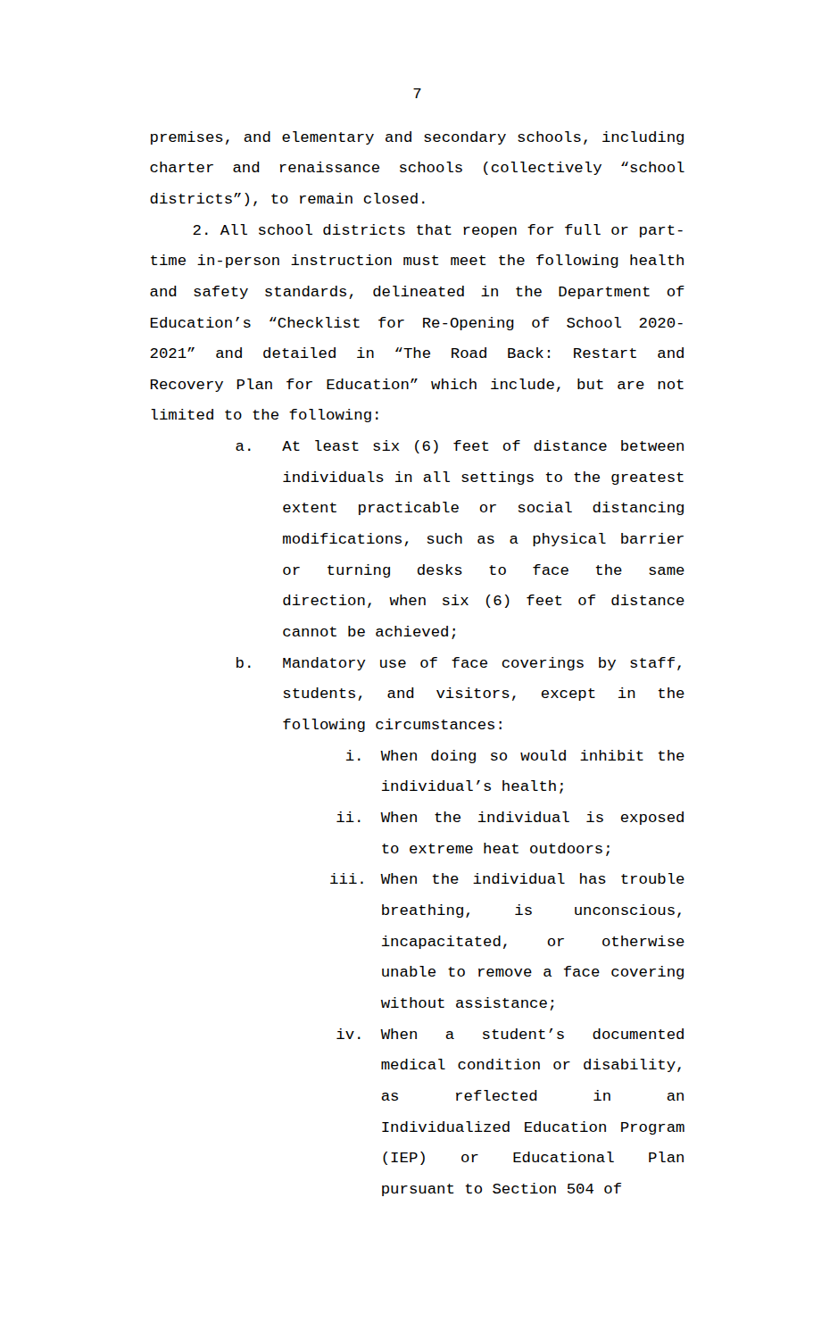7
premises, and elementary and secondary schools, including charter and renaissance schools (collectively “school districts”), to remain closed.
2. All school districts that reopen for full or part-time in-person instruction must meet the following health and safety standards, delineated in the Department of Education’s “Checklist for Re-Opening of School 2020-2021” and detailed in “The Road Back: Restart and Recovery Plan for Education” which include, but are not limited to the following:
a. At least six (6) feet of distance between individuals in all settings to the greatest extent practicable or social distancing modifications, such as a physical barrier or turning desks to face the same direction, when six (6) feet of distance cannot be achieved;
b. Mandatory use of face coverings by staff, students, and visitors, except in the following circumstances:
i. When doing so would inhibit the individual’s health;
ii. When the individual is exposed to extreme heat outdoors;
iii. When the individual has trouble breathing, is unconscious, incapacitated, or otherwise unable to remove a face covering without assistance;
iv. When a student’s documented medical condition or disability, as reflected in an Individualized Education Program (IEP) or Educational Plan pursuant to Section 504 of